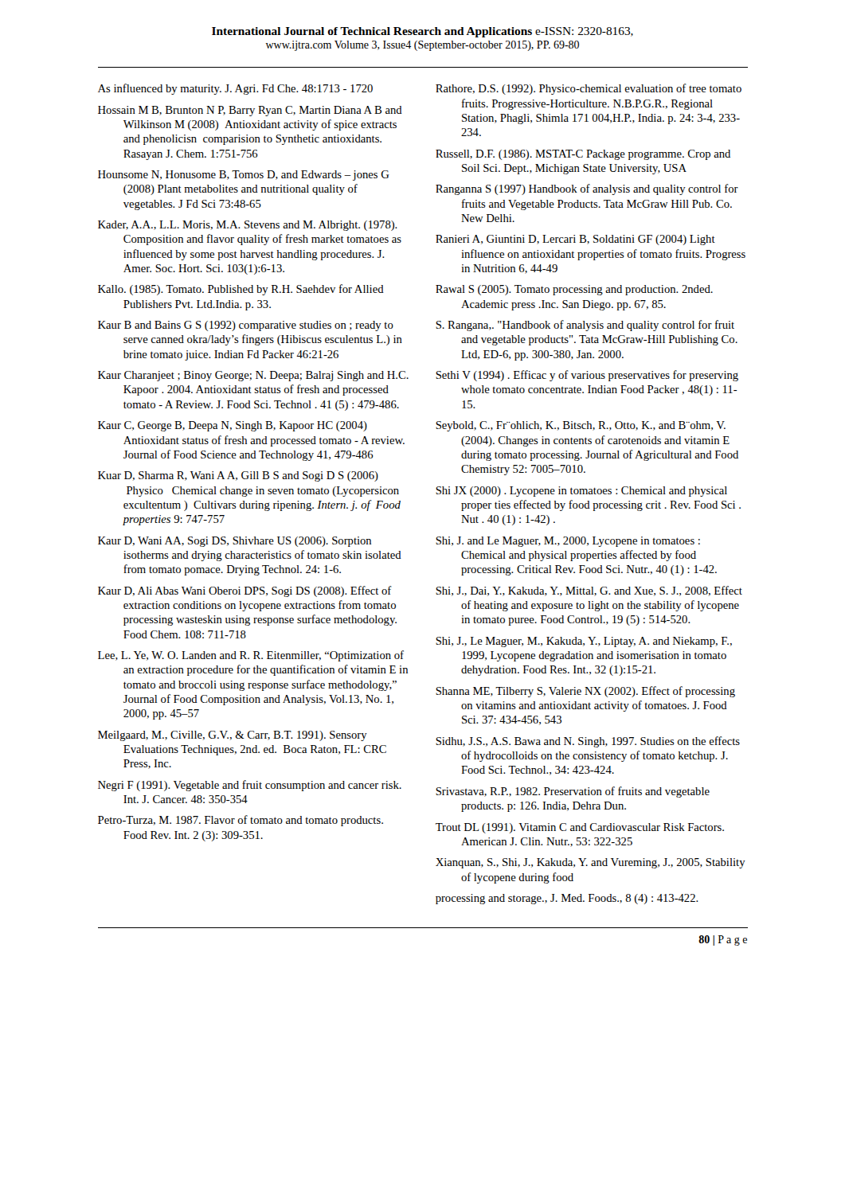International Journal of Technical Research and Applications e-ISSN: 2320-8163,
www.ijtra.com Volume 3, Issue4 (September-october 2015), PP. 69-80
As influenced by maturity. J. Agri. Fd Che. 48:1713 - 1720
Hossain M B, Brunton N P, Barry Ryan C, Martin Diana A B and Wilkinson M (2008) Antioxidant activity of spice extracts and phenolicisn comparision to Synthetic antioxidants. Rasayan J. Chem. 1:751-756
Hounsome N, Honusome B, Tomos D, and Edwards – jones G (2008) Plant metabolites and nutritional quality of vegetables. J Fd Sci 73:48-65
Kader, A.A., L.L. Moris, M.A. Stevens and M. Albright. (1978). Composition and flavor quality of fresh market tomatoes as influenced by some post harvest handling procedures. J. Amer. Soc. Hort. Sci. 103(1):6-13.
Kallo. (1985). Tomato. Published by R.H. Saehdev for Allied Publishers Pvt. Ltd.India. p. 33.
Kaur B and Bains G S (1992) comparative studies on ; ready to serve canned okra/lady’s fingers (Hibiscus esculentus L.) in brine tomato juice. Indian Fd Packer 46:21-26
Kaur Charanjeet ; Binoy George; N. Deepa; Balraj Singh and H.C. Kapoor . 2004. Antioxidant status of fresh and processed tomato - A Review. J. Food Sci. Technol . 41 (5) : 479-486.
Kaur C, George B, Deepa N, Singh B, Kapoor HC (2004) Antioxidant status of fresh and processed tomato - A review. Journal of Food Science and Technology 41, 479-486
Kuar D, Sharma R, Wani A A, Gill B S and Sogi D S (2006) Physico Chemical change in seven tomato (Lycopersicon excultentum ) Cultivars during ripening. Intern. j. of Food properties 9: 747-757
Kaur D, Wani AA, Sogi DS, Shivhare US (2006). Sorption isotherms and drying characteristics of tomato skin isolated from tomato pomace. Drying Technol. 24: 1-6.
Kaur D, Ali Abas Wani Oberoi DPS, Sogi DS (2008). Effect of extraction conditions on lycopene extractions from tomato processing wasteskin using response surface methodology. Food Chem. 108: 711-718
Lee, L. Ye, W. O. Landen and R. R. Eitenmiller, “Optimization of an extraction procedure for the quantification of vitamin E in tomato and broccoli using response surface methodology,” Journal of Food Composition and Analysis, Vol.13, No. 1, 2000, pp. 45–57
Meilgaard, M., Civille, G.V., & Carr, B.T. 1991). Sensory Evaluations Techniques, 2nd. ed. Boca Raton, FL: CRC Press, Inc.
Negri F (1991). Vegetable and fruit consumption and cancer risk. Int. J. Cancer. 48: 350-354
Petro-Turza, M. 1987. Flavor of tomato and tomato products. Food Rev. Int. 2 (3): 309-351.
Rathore, D.S. (1992). Physico-chemical evaluation of tree tomato fruits. Progressive-Horticulture. N.B.P.G.R., Regional Station, Phagli, Shimla 171 004,H.P., India. p. 24: 3-4, 233-234.
Russell, D.F. (1986). MSTAT-C Package programme. Crop and Soil Sci. Dept., Michigan State University, USA
Ranganna S (1997) Handbook of analysis and quality control for fruits and Vegetable Products. Tata McGraw Hill Pub. Co. New Delhi.
Ranieri A, Giuntini D, Lercari B, Soldatini GF (2004) Light influence on antioxidant properties of tomato fruits. Progress in Nutrition 6, 44-49
Rawal S (2005). Tomato processing and production. 2nded. Academic press .Inc. San Diego. pp. 67, 85.
S. Rangana,. "Handbook of analysis and quality control for fruit and vegetable products". Tata McGraw-Hill Publishing Co. Ltd, ED-6, pp. 300-380, Jan. 2000.
Sethi V (1994) . Efficac y of various preservatives for preserving whole tomato concentrate. Indian Food Packer , 48(1) : 11-15.
Seybold, C., Fr¨ohlich, K., Bitsch, R., Otto, K., and B¨ohm, V. (2004). Changes in contents of carotenoids and vitamin E during tomato processing. Journal of Agricultural and Food Chemistry 52: 7005–7010.
Shi JX (2000) . Lycopene in tomatoes : Chemical and physical proper ties effected by food processing crit . Rev. Food Sci . Nut . 40 (1) : 1-42) .
Shi, J. and Le Maguer, M., 2000, Lycopene in tomatoes : Chemical and physical properties affected by food processing. Critical Rev. Food Sci. Nutr., 40 (1) : 1-42.
Shi, J., Dai, Y., Kakuda, Y., Mittal, G. and Xue, S. J., 2008, Effect of heating and exposure to light on the stability of lycopene in tomato puree. Food Control., 19 (5) : 514-520.
Shi, J., Le Maguer, M., Kakuda, Y., Liptay, A. and Niekamp, F., 1999, Lycopene degradation and isomerisation in tomato dehydration. Food Res. Int., 32 (1):15-21.
Shanna ME, Tilberry S, Valerie NX (2002). Effect of processing on vitamins and antioxidant activity of tomatoes. J. Food Sci. 37: 434-456, 543
Sidhu, J.S., A.S. Bawa and N. Singh, 1997. Studies on the effects of hydrocolloids on the consistency of tomato ketchup. J. Food Sci. Technol., 34: 423-424.
Srivastava, R.P., 1982. Preservation of fruits and vegetable products. p: 126. India, Dehra Dun.
Trout DL (1991). Vitamin C and Cardiovascular Risk Factors. American J. Clin. Nutr., 53: 322-325
Xianquan, S., Shi, J., Kakuda, Y. and Vureming, J., 2005, Stability of lycopene during food
processing and storage., J. Med. Foods., 8 (4) : 413-422.
80 | P a g e